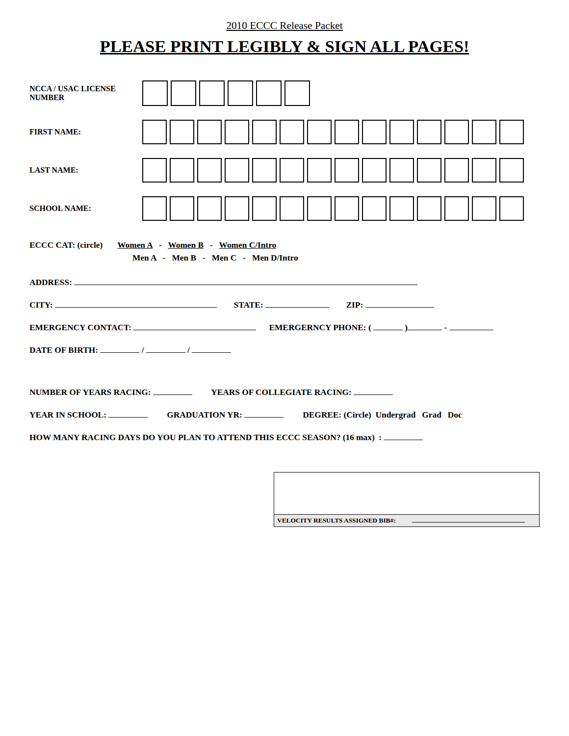2010 ECCC Release Packet
PLEASE PRINT LEGIBLY & SIGN ALL PAGES!
NCCA / USAC LICENSE NUMBER
FIRST NAME:
LAST NAME:
SCHOOL NAME:
ECCC CAT: (circle) Women A - Women B - Women C/Intro
Men A - Men B - Men C - Men D/Intro
ADDRESS:
CITY: STATE: ZIP:
EMERGENCY CONTACT: EMERGERNCY PHONE: ( ) -
DATE OF BIRTH: / /
NUMBER OF YEARS RACING: YEARS OF COLLEGIATE RACING:
YEAR IN SCHOOL: GRADUATION YR: DEGREE: (Circle) Undergrad Grad Doc
HOW MANY RACING DAYS DO YOU PLAN TO ATTEND THIS ECCC SEASON? (16 max) :
VELOCITY RESULTS ASSIGNED BIB#: